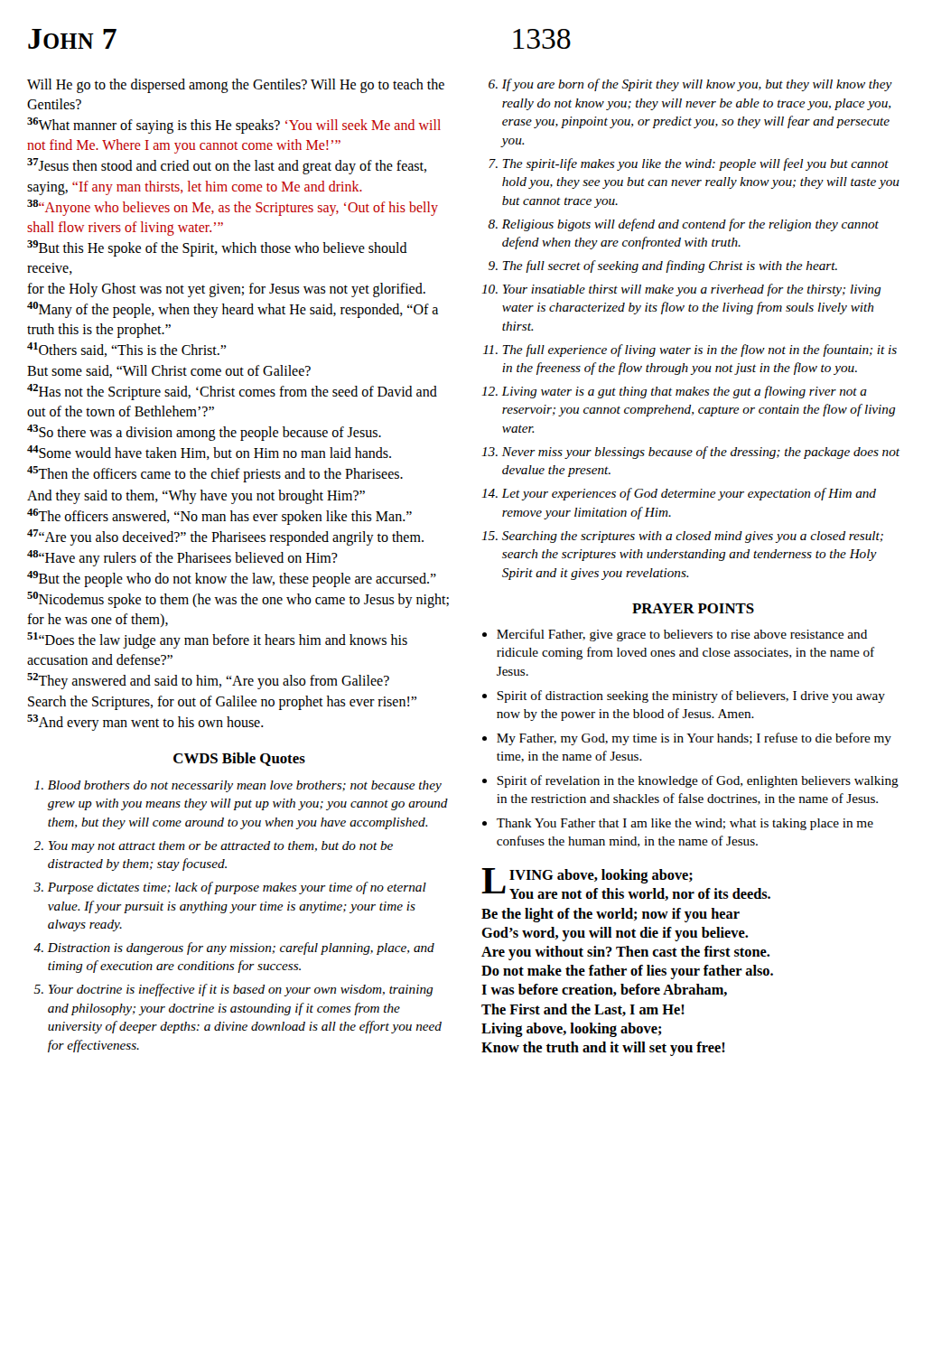JOHN 7
1338
Will He go to the dispersed among the Gentiles? Will He go to teach the Gentiles?
36What manner of saying is this He speaks? ‘You will seek Me and will not find Me. Where I am you cannot come with Me!’”
37Jesus then stood and cried out on the last and great day of the feast,
saying, “If any man thirsts, let him come to Me and drink.
38“Anyone who believes on Me, as the Scriptures say, ‘Out of his belly shall flow rivers of living water.’”
39But this He spoke of the Spirit, which those who believe should receive,
for the Holy Ghost was not yet given; for Jesus was not yet glorified.
40Many of the people, when they heard what He said, responded, “Of a truth this is the prophet.”
41Others said, “This is the Christ.”
But some said, “Will Christ come out of Galilee?
42Has not the Scripture said, ‘Christ comes from the seed of David and out of the town of Bethlehem’?”
43So there was a division among the people because of Jesus.
44Some would have taken Him, but on Him no man laid hands.
45Then the officers came to the chief priests and to the Pharisees.
And they said to them, “Why have you not brought Him?”
46The officers answered, “No man has ever spoken like this Man.”
47“Are you also deceived?” the Pharisees responded angrily to them.
48“Have any rulers of the Pharisees believed on Him?
49But the people who do not know the law, these people are accursed.”
50Nicodemus spoke to them (he was the one who came to Jesus by night; for he was one of them),
51“Does the law judge any man before it hears him and knows his accusation and defense?”
52They answered and said to him, “Are you also from Galilee?
Search the Scriptures, for out of Galilee no prophet has ever risen!”
53And every man went to his own house.
CWDS Bible Quotes
Blood brothers do not necessarily mean love brothers; not because they grew up with you means they will put up with you; you cannot go around them, but they will come around to you when you have accomplished.
You may not attract them or be attracted to them, but do not be distracted by them; stay focused.
Purpose dictates time; lack of purpose makes your time of no eternal value. If your pursuit is anything your time is anytime; your time is always ready.
Distraction is dangerous for any mission; careful planning, place, and timing of execution are conditions for success.
Your doctrine is ineffective if it is based on your own wisdom, training and philosophy; your doctrine is astounding if it comes from the university of deeper depths: a divine download is all the effort you need for effectiveness.
If you are born of the Spirit they will know you, but they will know they really do not know you; they will never be able to trace you, place you, erase you, pinpoint you, or predict you, so they will fear and persecute you.
The spirit-life makes you like the wind: people will feel you but cannot hold you, they see you but can never really know you; they will taste you but cannot trace you.
Religious bigots will defend and contend for the religion they cannot defend when they are confronted with truth.
The full secret of seeking and finding Christ is with the heart.
Your insatiable thirst will make you a riverhead for the thirsty; living water is characterized by its flow to the living from souls lively with thirst.
The full experience of living water is in the flow not in the fountain; it is in the freeness of the flow through you not just in the flow to you.
Living water is a gut thing that makes the gut a flowing river not a reservoir; you cannot comprehend, capture or contain the flow of living water.
Never miss your blessings because of the dressing; the package does not devalue the present.
Let your experiences of God determine your expectation of Him and remove your limitation of Him.
Searching the scriptures with a closed mind gives you a closed result; search the scriptures with understanding and tenderness to the Holy Spirit and it gives you revelations.
PRAYER POINTS
Merciful Father, give grace to believers to rise above resistance and ridicule coming from loved ones and close associates, in the name of Jesus.
Spirit of distraction seeking the ministry of believers, I drive you away now by the power in the blood of Jesus. Amen.
My Father, my God, my time is in Your hands; I refuse to die before my time, in the name of Jesus.
Spirit of revelation in the knowledge of God, enlighten believers walking in the restriction and shackles of false doctrines, in the name of Jesus.
Thank You Father that I am like the wind; what is taking place in me confuses the human mind, in the name of Jesus.
LIVING above, looking above;
You are not of this world, nor of its deeds.
Be the light of the world; now if you hear
God’s word, you will not die if you believe.
Are you without sin? Then cast the first stone.
Do not make the father of lies your father also.
I was before creation, before Abraham,
The First and the Last, I am He!
Living above, looking above;
Know the truth and it will set you free!